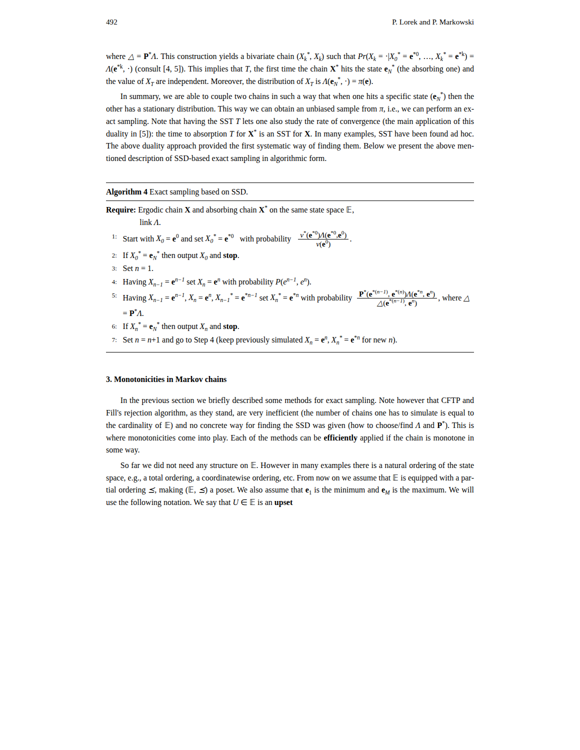492 P. Lorek and P. Markowski
where △ = P*Λ. This construction yields a bivariate chain (Xk*, Xk) such that Pr(Xk = ·|X0* = e*0, …, Xk* = e*k) = Λ(e*k, ·) (consult [4, 5]). This implies that T, the first time the chain X* hits the state eN* (the absorbing one) and the value of XT are independent. Moreover, the distribution of XT is Λ(eN*, ·) = π(e).
In summary, we are able to couple two chains in such a way that when one hits a specific state (eN*) then the other has a stationary distribution. This way we can obtain an unbiased sample from π, i.e., we can perform an exact sampling. Note that having the SST T lets one also study the rate of convergence (the main application of this duality in [5]): the time to absorption T for X* is an SST for X. In many examples, SST have been found ad hoc. The above duality approach provided the first systematic way of finding them. Below we present the above mentioned description of SSD-based exact sampling in algorithmic form.
Algorithm 4 Exact sampling based on SSD.
Require: Ergodic chain X and absorbing chain X* on the same state space 𝔼, link Λ.
Start with X0 = e0 and set X0* = e*0 with probability ν*(e*0)Λ(e*0,e0) ν(e0).
If X0* = eN* then output X0 and stop.
Set n = 1.
Having Xn−1 = en−1 set Xn = en with probability P(en−1, en).
Having Xn−1 = en−1, Xn = en, Xn−1* = e*n−1 set Xn* = e*n with probability P*(e*(n−1), e*(n))Λ(e*n, en)△(e*(n−1), en), where △ = P*Λ.
If Xn* = eN* then output Xn and stop.
Set n = n+1 and go to Step 4 (keep previously simulated Xn = en, Xn* = e*n for new n).
3. Monotonicities in Markov chains
In the previous section we briefly described some methods for exact sampling. Note however that CFTP and Fill's rejection algorithm, as they stand, are very inefficient (the number of chains one has to simulate is equal to the cardinality of 𝔼) and no concrete way for finding the SSD was given (how to choose/find Λ and P*). This is where monotonicities come into play. Each of the methods can be efficiently applied if the chain is monotone in some way.
So far we did not need any structure on 𝔼. However in many examples there is a natural ordering of the state space, e.g., a total ordering, a coordinatewise ordering, etc. From now on we assume that 𝔼 is equipped with a partial ordering ⪯, making (𝔼, ⪯) a poset. We also assume that e1 is the minimum and eM is the maximum. We will use the following notation. We say that U ∈ 𝔼 is an upset